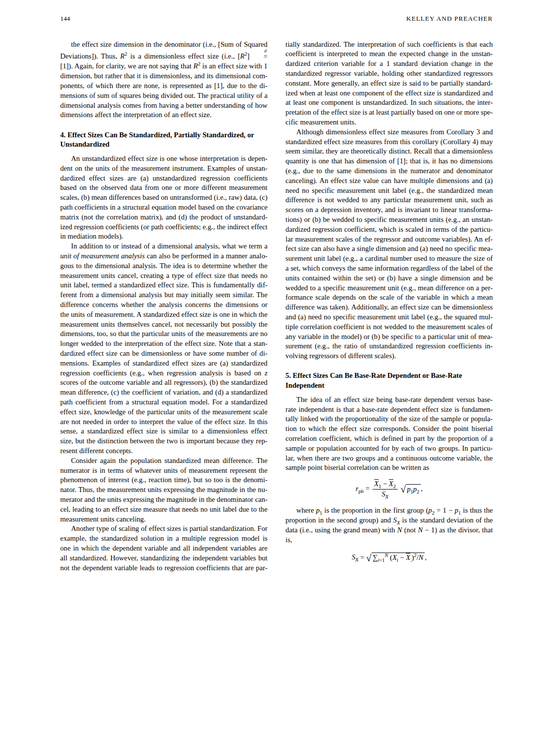144 KELLEY AND PREACHER
the effect size dimension in the denominator (i.e., [Sum of Squared Deviations]). Thus, R2 is a dimensionless effect size (i.e., [R2] d= [1]). Again, for clarity, we are not saying that R2 is an effect size with 1 dimension, but rather that it is dimensionless, and its dimensional components, of which there are none, is represented as [1], due to the dimensions of sum of squares being divided out. The practical utility of a dimensional analysis comes from having a better understanding of how dimensions affect the interpretation of an effect size.
4. Effect Sizes Can Be Standardized, Partially Standardized, or Unstandardized
An unstandardized effect size is one whose interpretation is dependent on the units of the measurement instrument. Examples of unstandardized effect sizes are (a) unstandardized regression coefficients based on the observed data from one or more different measurement scales, (b) mean differences based on untransformed (i.e., raw) data, (c) path coefficients in a structural equation model based on the covariance matrix (not the correlation matrix), and (d) the product of unstandardized regression coefficients (or path coefficients; e.g., the indirect effect in mediation models).
In addition to or instead of a dimensional analysis, what we term a unit of measurement analysis can also be performed in a manner analogous to the dimensional analysis. The idea is to determine whether the measurement units cancel, creating a type of effect size that needs no unit label, termed a standardized effect size. This is fundamentally different from a dimensional analysis but may initially seem similar. The difference concerns whether the analysis concerns the dimensions or the units of measurement. A standardized effect size is one in which the measurement units themselves cancel, not necessarily but possibly the dimensions, too, so that the particular units of the measurements are no longer wedded to the interpretation of the effect size. Note that a standardized effect size can be dimensionless or have some number of dimensions. Examples of standardized effect sizes are (a) standardized regression coefficients (e.g., when regression analysis is based on z scores of the outcome variable and all regressors), (b) the standardized mean difference, (c) the coefficient of variation, and (d) a standardized path coefficient from a structural equation model. For a standardized effect size, knowledge of the particular units of the measurement scale are not needed in order to interpret the value of the effect size. In this sense, a standardized effect size is similar to a dimensionless effect size, but the distinction between the two is important because they represent different concepts.
Consider again the population standardized mean difference. The numerator is in terms of whatever units of measurement represent the phenomenon of interest (e.g., reaction time), but so too is the denominator. Thus, the measurement units expressing the magnitude in the numerator and the units expressing the magnitude in the denominator cancel, leading to an effect size measure that needs no unit label due to the measurement units canceling.
Another type of scaling of effect sizes is partial standardization. For example, the standardized solution in a multiple regression model is one in which the dependent variable and all independent variables are all standardized. However, standardizing the independent variables but not the dependent variable leads to regression coefficients that are partially standardized. The interpretation of such coefficients is that each coefficient is interpreted to mean the expected change in the unstandardized criterion variable for a 1 standard deviation change in the standardized regressor variable, holding other standardized regressors constant. More generally, an effect size is said to be partially standardized when at least one component of the effect size is standardized and at least one component is unstandardized. In such situations, the interpretation of the effect size is at least partially based on one or more specific measurement units.
Although dimensionless effect size measures from Corollary 3 and standardized effect size measures from this corollary (Corollary 4) may seem similar, they are theoretically distinct. Recall that a dimensionless quantity is one that has dimension of [1]; that is, it has no dimensions (e.g., due to the same dimensions in the numerator and denominator canceling). An effect size value can have multiple dimensions and (a) need no specific measurement unit label (e.g., the standardized mean difference is not wedded to any particular measurement unit, such as scores on a depression inventory, and is invariant to linear transformations) or (b) be wedded to specific measurement units (e.g., an unstandardized regression coefficient, which is scaled in terms of the particular measurement scales of the regressor and outcome variables). An effect size can also have a single dimension and (a) need no specific measurement unit label (e.g., a cardinal number used to measure the size of a set, which conveys the same information regardless of the label of the units contained within the set) or (b) have a single dimension and be wedded to a specific measurement unit (e.g., mean difference on a performance scale depends on the scale of the variable in which a mean difference was taken). Additionally, an effect size can be dimensionless and (a) need no specific measurement unit label (e.g., the squared multiple correlation coefficient is not wedded to the measurement scales of any variable in the model) or (b) be specific to a particular unit of measurement (e.g., the ratio of unstandardized regression coefficients involving regressors of different scales).
5. Effect Sizes Can Be Base-Rate Dependent or Base-Rate Independent
The idea of an effect size being base-rate dependent versus base-rate independent is that a base-rate dependent effect size is fundamentally linked with the proportionality of the size of the sample or population to which the effect size corresponds. Consider the point biserial correlation coefficient, which is defined in part by the proportion of a sample or population accounted for by each of two groups. In particular, when there are two groups and a continuous outcome variable, the sample point biserial correlation can be written as
rpb = X1 − X2 SX √p1p2,
where p1 is the proportion in the first group (p2 = 1 − p1 is thus the proportion in the second group) and SX is the standard deviation of the data (i.e., using the grand mean) with N (not N − 1) as the divisor, that is,
SX = √∑i=1N (Xi − X.)2/N,